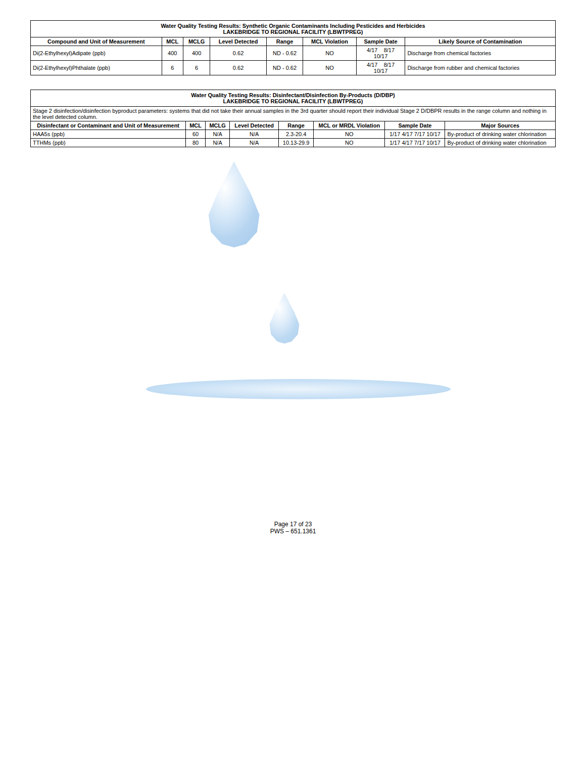| Water Quality Testing Results: Synthetic Organic Contaminants Including Pesticides and Herbicides LAKEBRIDGE TO REGIONAL FACILITY (LBWTPREG) |
| Compound and Unit of Measurement | MCL | MCLG | Level Detected | Range | MCL Violation | Sample Date | Likely Source of Contamination |
| Di(2-Ethylhexyl)Adipate (ppb) | 400 | 400 | 0.62 | ND - 0.62 | NO | 4/17 8/17 10/17 | Discharge from chemical factories |
| Di(2-Ethylhexyl)Phthalate (ppb) | 6 | 6 | 0.62 | ND - 0.62 | NO | 4/17 8/17 10/17 | Discharge from rubber and chemical factories |
| Water Quality Testing Results: Disinfectant/Disinfection By-Products (D/DBP) LAKEBRIDGE TO REGIONAL FACILITY (LBWTPREG) |
| Stage 2 disinfection/disinfection byproduct parameters: systems that did not take their annual samples in the 3rd quarter should report their individual Stage 2 D/DBPR results in the range column and nothing in the level detected column. |
| Disinfectant or Contaminant and Unit of Measurement | MCL | MCLG | Level Detected | Range | MCL or MRDL Violation | Sample Date | Major Sources |
| HAA5s (ppb) | 60 | N/A | N/A | 2.3-20.4 | NO | 1/17 4/17 7/17 10/17 | By-product of drinking water chlorination |
| TTHMs (ppb) | 80 | N/A | N/A | 10.13-29.9 | NO | 1/17 4/17 7/17 10/17 | By-product of drinking water chlorination |
Page 17 of 23
PWS – 651.1361